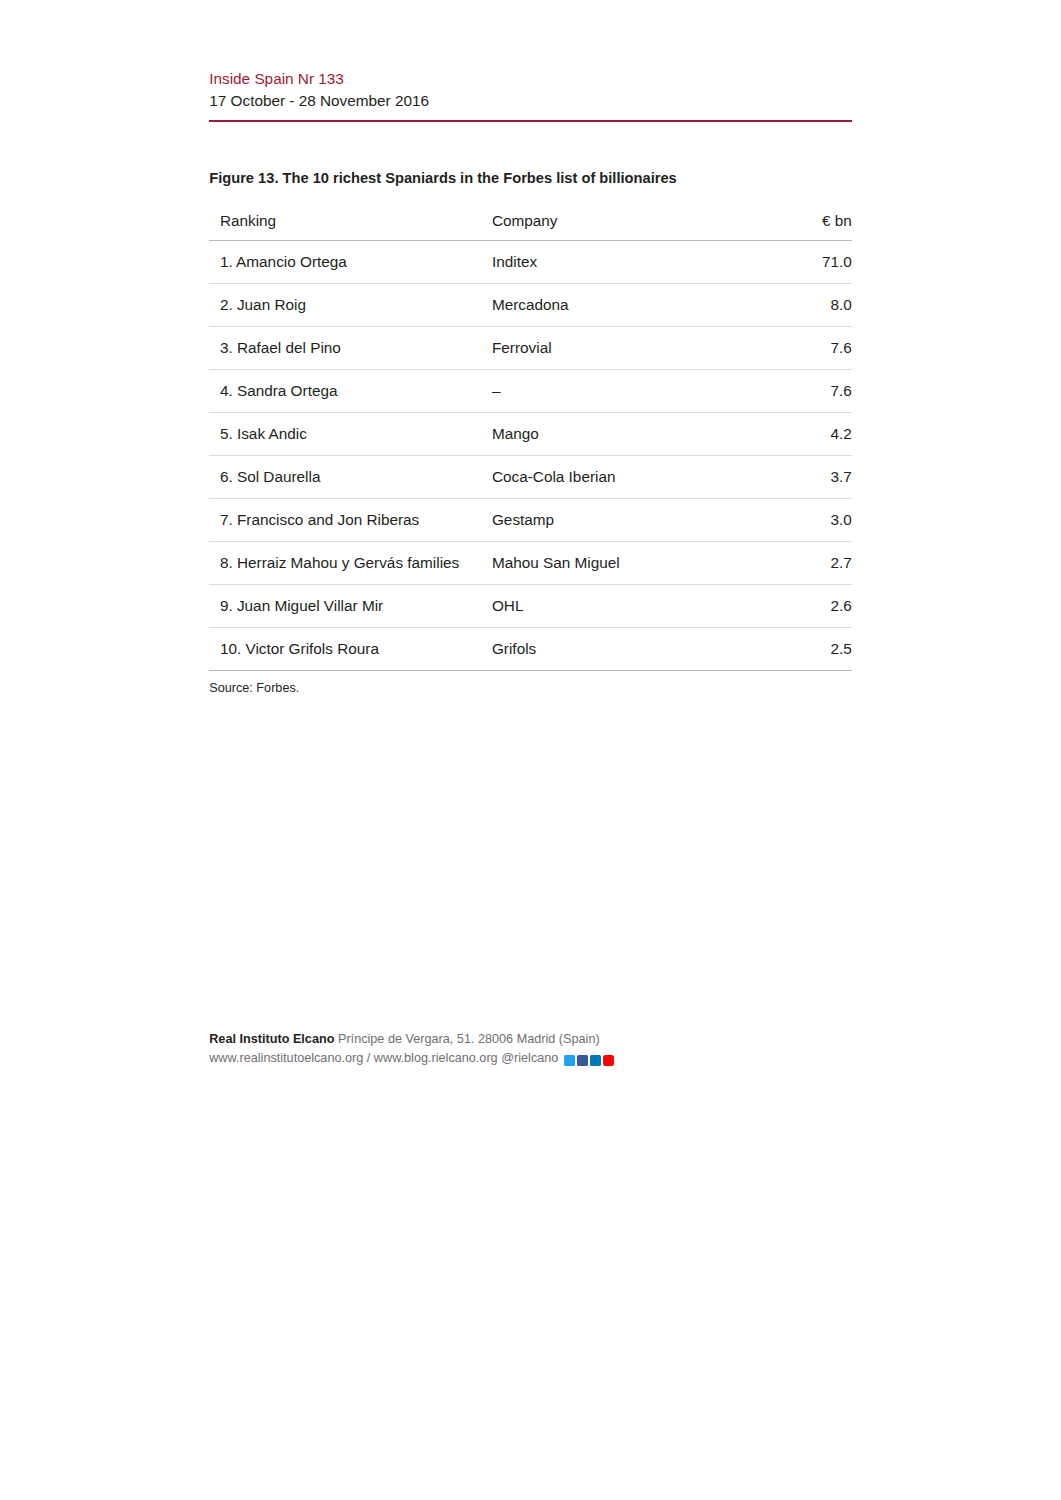Inside Spain Nr 133
17 October - 28 November 2016
Figure 13. The 10 richest Spaniards in the Forbes list of billionaires
The 10 richest Spaniards in the Forbes list of billionaires
| Ranking | Company | € bn |
| --- | --- | --- |
| 1. Amancio Ortega | Inditex | 71.0 |
| 2. Juan Roig | Mercadona | 8.0 |
| 3. Rafael del Pino | Ferrovial | 7.6 |
| 4. Sandra Ortega | – | 7.6 |
| 5. Isak Andic | Mango | 4.2 |
| 6. Sol Daurella | Coca-Cola Iberian | 3.7 |
| 7. Francisco and Jon Riberas | Gestamp | 3.0 |
| 8. Herraiz Mahou y Gervás families | Mahou San Miguel | 2.7 |
| 9. Juan Miguel Villar Mir | OHL | 2.6 |
| 10. Victor Grifols Roura | Grifols | 2.5 |
Source: Forbes.
Real Instituto Elcano Príncipe de Vergara, 51. 28006 Madrid (Spain)
www.realinstitutoelcano.org / www.blog.rielcano.org @rielcano